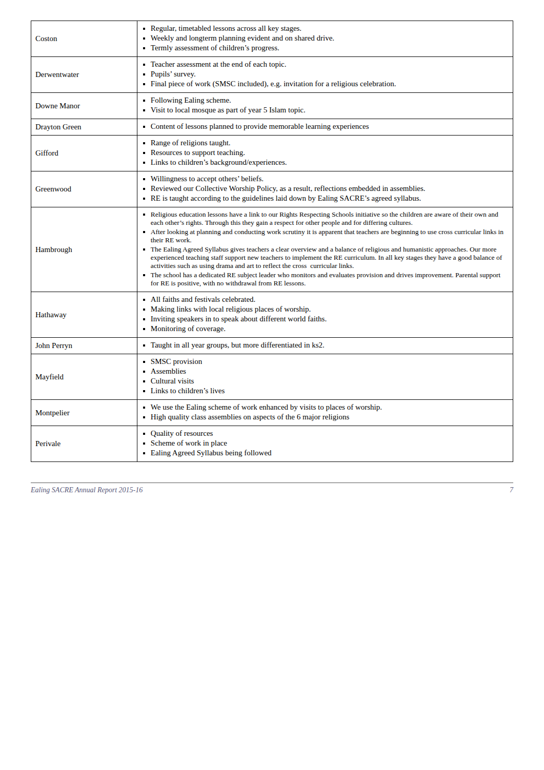| Coston | Regular, timetabled lessons across all key stages. Weekly and longterm planning evident and on shared drive. Termly assessment of children’s progress. |
| Derwentwater | Teacher assessment at the end of each topic. Pupils’ survey. Final piece of work (SMSC included), e.g. invitation for a religious celebration. |
| Downe Manor | Following Ealing scheme. Visit to local mosque as part of year 5 Islam topic. |
| Drayton Green | Content of lessons planned to provide memorable learning experiences |
| Gifford | Range of religions taught. Resources to support teaching. Links to children’s background/experiences. |
| Greenwood | Willingness to accept others’ beliefs. Reviewed our Collective Worship Policy, as a result, reflections embedded in assemblies. RE is taught according to the guidelines laid down by Ealing SACRE’s agreed syllabus. |
| Hambrough | Religious education lessons have a link to our Rights Respecting Schools initiative so the children are aware of their own and each other’s rights. Through this they gain a respect for other people and for differing cultures. After looking at planning and conducting work scrutiny it is apparent that teachers are beginning to use cross curricular links in their RE work. The Ealing Agreed Syllabus gives teachers a clear overview and a balance of religious and humanistic approaches. Our more experienced teaching staff support new teachers to implement the RE curriculum. In all key stages they have a good balance of activities such as using drama and art to reflect the cross curricular links. The school has a dedicated RE subject leader who monitors and evaluates provision and drives improvement. Parental support for RE is positive, with no withdrawal from RE lessons. |
| Hathaway | All faiths and festivals celebrated. Making links with local religious places of worship. Inviting speakers in to speak about different world faiths. Monitoring of coverage. |
| John Perryn | Taught in all year groups, but more differentiated in ks2. |
| Mayfield | SMSC provision Assemblies Cultural visits Links to children’s lives |
| Montpelier | We use the Ealing scheme of work enhanced by visits to places of worship. High quality class assemblies on aspects of the 6 major religions |
| Perivale | Quality of resources Scheme of work in place Ealing Agreed Syllabus being followed |
Ealing SACRE Annual Report 2015-16 7